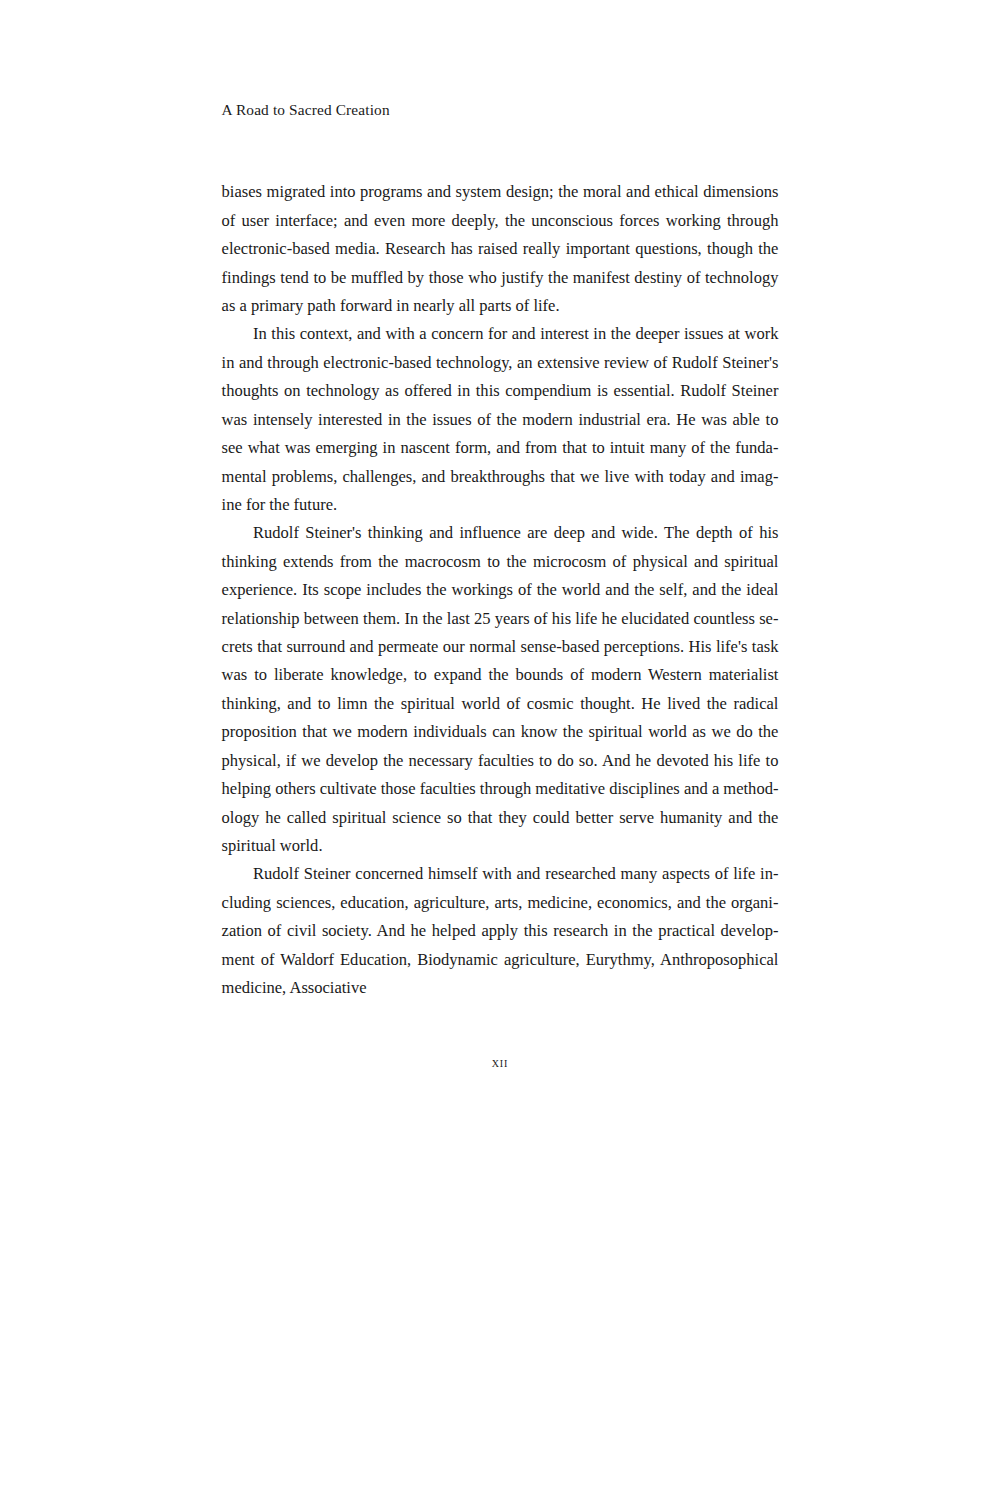A Road to Sacred Creation
biases migrated into programs and system design; the moral and ethical dimensions of user interface; and even more deeply, the unconscious forces working through electronic-based media. Research has raised really important questions, though the findings tend to be muffled by those who justify the manifest destiny of technology as a primary path forward in nearly all parts of life.
In this context, and with a concern for and interest in the deeper issues at work in and through electronic-based technology, an extensive review of Rudolf Steiner's thoughts on technology as offered in this compendium is essential. Rudolf Steiner was intensely interested in the issues of the modern industrial era. He was able to see what was emerging in nascent form, and from that to intuit many of the fundamental problems, challenges, and breakthroughs that we live with today and imagine for the future.
Rudolf Steiner's thinking and influence are deep and wide. The depth of his thinking extends from the macrocosm to the microcosm of physical and spiritual experience. Its scope includes the workings of the world and the self, and the ideal relationship between them. In the last 25 years of his life he elucidated countless secrets that surround and permeate our normal sense-based perceptions. His life's task was to liberate knowledge, to expand the bounds of modern Western materialist thinking, and to limn the spiritual world of cosmic thought. He lived the radical proposition that we modern individuals can know the spiritual world as we do the physical, if we develop the necessary faculties to do so. And he devoted his life to helping others cultivate those faculties through meditative disciplines and a methodology he called spiritual science so that they could better serve humanity and the spiritual world.
Rudolf Steiner concerned himself with and researched many aspects of life including sciences, education, agriculture, arts, medicine, economics, and the organization of civil society. And he helped apply this research in the practical development of Waldorf Education, Biodynamic agriculture, Eurythmy, Anthroposophical medicine, Associative
xii